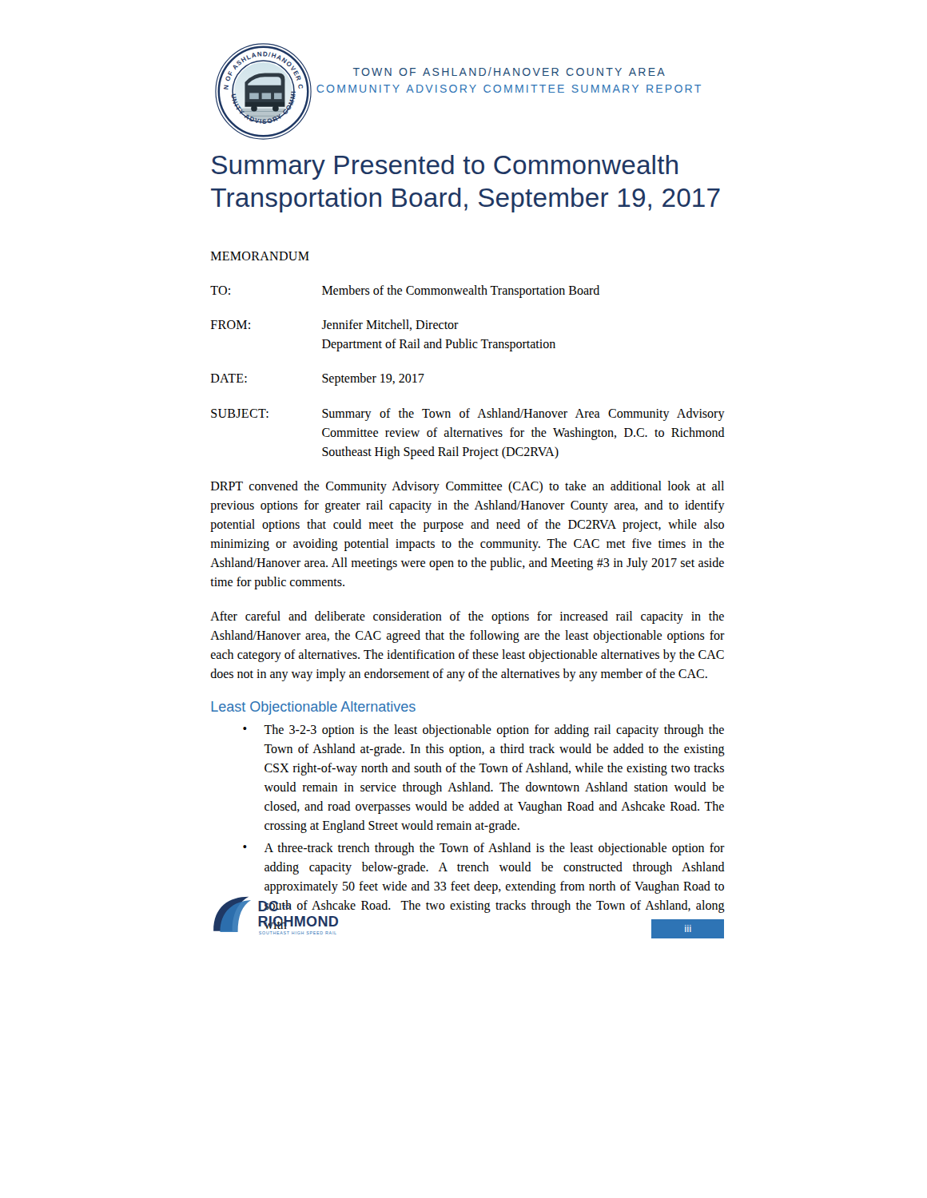DC2RVA TOWN OF ASHLAND/HANOVER COUNTY AREA COMMUNITY ADVISORY COMMITTEE
TOWN OF ASHLAND/HANOVER COUNTY AREA
COMMUNITY ADVISORY COMMITTEE SUMMARY REPORT
Summary Presented to Commonwealth
Transportation Board, September 19, 2017
MEMORANDUM
TO:
Members of the Commonwealth Transportation Board
FROM:
Jennifer Mitchell, Director Department of Rail and Public Transportation
DATE:
September 19, 2017
SUBJECT:
Summary of the Town of Ashland/Hanover Area Community Advisory Committee review of alternatives for the Washington, D.C. to Richmond Southeast High Speed Rail Project (DC2RVA)
DRPT convened the Community Advisory Committee (CAC) to take an additional look at all previous options for greater rail capacity in the Ashland/Hanover County area, and to identify potential options that could meet the purpose and need of the DC2RVA project, while also minimizing or avoiding potential impacts to the community. The CAC met five times in the Ashland/Hanover area. All meetings were open to the public, and Meeting #3 in July 2017 set aside time for public comments.
After careful and deliberate consideration of the options for increased rail capacity in the Ashland/Hanover area, the CAC agreed that the following are the least objectionable options for each category of alternatives. The identification of these least objectionable alternatives by the CAC does not in any way imply an endorsement of any of the alternatives by any member of the CAC.
Least Objectionable Alternatives
The 3-2-3 option is the least objectionable option for adding rail capacity through the Town of Ashland at-grade. In this option, a third track would be added to the existing CSX right-of-way north and south of the Town of Ashland, while the existing two tracks would remain in service through Ashland. The downtown Ashland station would be closed, and road overpasses would be added at Vaughan Road and Ashcake Road. The crossing at England Street would remain at-grade.
A three-track trench through the Town of Ashland is the least objectionable option for adding capacity below-grade. A trench would be constructed through Ashland approximately 50 feet wide and 33 feet deep, extending from north of Vaughan Road to south of Ashcake Road. The two existing tracks through the Town of Ashland, along with
DC TO RICHMOND SOUTHEAST HIGH SPEED RAIL
iii